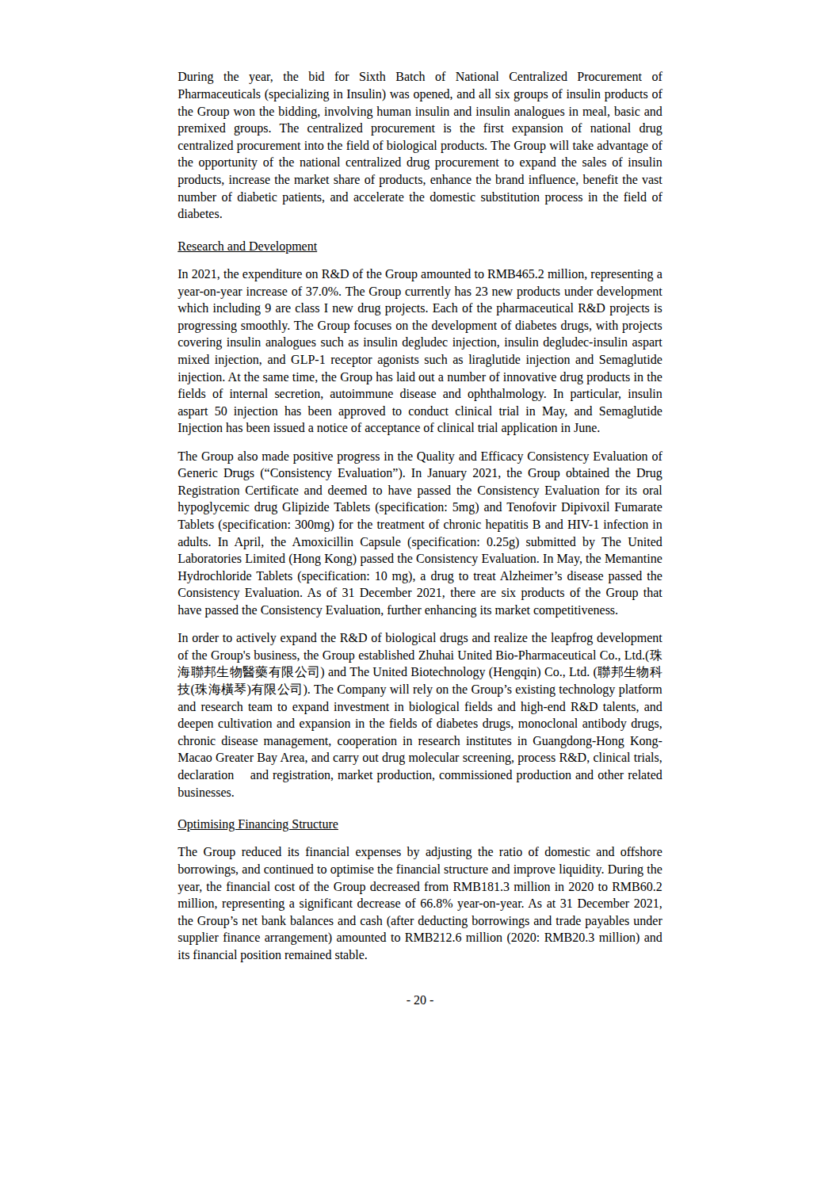During the year, the bid for Sixth Batch of National Centralized Procurement of Pharmaceuticals (specializing in Insulin) was opened, and all six groups of insulin products of the Group won the bidding, involving human insulin and insulin analogues in meal, basic and premixed groups. The centralized procurement is the first expansion of national drug centralized procurement into the field of biological products. The Group will take advantage of the opportunity of the national centralized drug procurement to expand the sales of insulin products, increase the market share of products, enhance the brand influence, benefit the vast number of diabetic patients, and accelerate the domestic substitution process in the field of diabetes.
Research and Development
In 2021, the expenditure on R&D of the Group amounted to RMB465.2 million, representing a year-on-year increase of 37.0%. The Group currently has 23 new products under development which including 9 are class I new drug projects. Each of the pharmaceutical R&D projects is progressing smoothly. The Group focuses on the development of diabetes drugs, with projects covering insulin analogues such as insulin degludec injection, insulin degludec-insulin aspart mixed injection, and GLP-1 receptor agonists such as liraglutide injection and Semaglutide injection. At the same time, the Group has laid out a number of innovative drug products in the fields of internal secretion, autoimmune disease and ophthalmology. In particular, insulin aspart 50 injection has been approved to conduct clinical trial in May, and Semaglutide Injection has been issued a notice of acceptance of clinical trial application in June.
The Group also made positive progress in the Quality and Efficacy Consistency Evaluation of Generic Drugs (“Consistency Evaluation”). In January 2021, the Group obtained the Drug Registration Certificate and deemed to have passed the Consistency Evaluation for its oral hypoglycemic drug Glipizide Tablets (specification: 5mg) and Tenofovir Dipivoxil Fumarate Tablets (specification: 300mg) for the treatment of chronic hepatitis B and HIV-1 infection in adults. In April, the Amoxicillin Capsule (specification: 0.25g) submitted by The United Laboratories Limited (Hong Kong) passed the Consistency Evaluation. In May, the Memantine Hydrochloride Tablets (specification: 10 mg), a drug to treat Alzheimer’s disease passed the Consistency Evaluation. As of 31 December 2021, there are six products of the Group that have passed the Consistency Evaluation, further enhancing its market competitiveness.
In order to actively expand the R&D of biological drugs and realize the leapfrog development of the Group's business, the Group established Zhuhai United Bio-Pharmaceutical Co., Ltd.(珠海聯邦生物醫藥有限公司) and The United Biotechnology (Hengqin) Co., Ltd. (聯邦生物科技(珠海橫琴)有限公司). The Company will rely on the Group’s existing technology platform and research team to expand investment in biological fields and high-end R&D talents, and deepen cultivation and expansion in the fields of diabetes drugs, monoclonal antibody drugs, chronic disease management, cooperation in research institutes in Guangdong-Hong Kong-Macao Greater Bay Area, and carry out drug molecular screening, process R&D, clinical trials, declaration and registration, market production, commissioned production and other related businesses.
Optimising Financing Structure
The Group reduced its financial expenses by adjusting the ratio of domestic and offshore borrowings, and continued to optimise the financial structure and improve liquidity. During the year, the financial cost of the Group decreased from RMB181.3 million in 2020 to RMB60.2 million, representing a significant decrease of 66.8% year-on-year. As at 31 December 2021, the Group’s net bank balances and cash (after deducting borrowings and trade payables under supplier finance arrangement) amounted to RMB212.6 million (2020: RMB20.3 million) and its financial position remained stable.
- 20 -